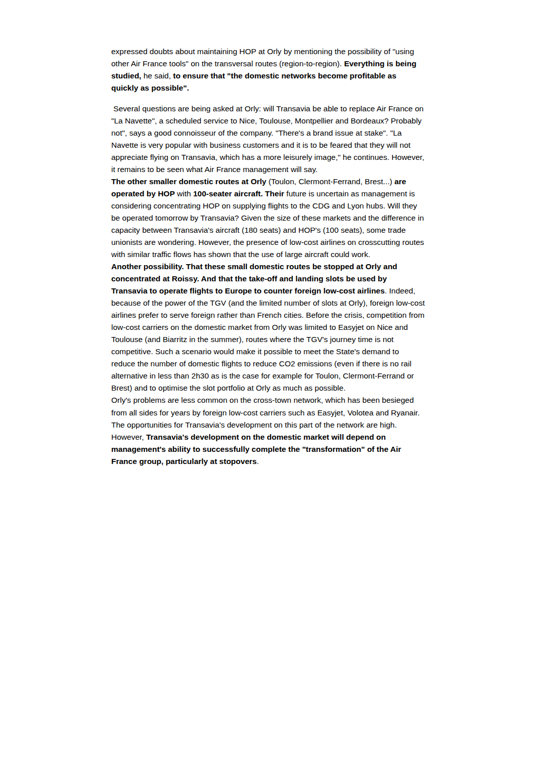expressed doubts about maintaining HOP at Orly by mentioning the possibility of "using other Air France tools" on the transversal routes (region-to-region). Everything is being studied, he said, to ensure that "the domestic networks become profitable as quickly as possible".
Several questions are being asked at Orly: will Transavia be able to replace Air France on "La Navette", a scheduled service to Nice, Toulouse, Montpellier and Bordeaux? Probably not", says a good connoisseur of the company. "There's a brand issue at stake". "La Navette is very popular with business customers and it is to be feared that they will not appreciate flying on Transavia, which has a more leisurely image," he continues. However, it remains to be seen what Air France management will say.
The other smaller domestic routes at Orly (Toulon, Clermont-Ferrand, Brest...) are operated by HOP with 100-seater aircraft. Their future is uncertain as management is considering concentrating HOP on supplying flights to the CDG and Lyon hubs. Will they be operated tomorrow by Transavia? Given the size of these markets and the difference in capacity between Transavia's aircraft (180 seats) and HOP's (100 seats), some trade unionists are wondering. However, the presence of low-cost airlines on crosscutting routes with similar traffic flows has shown that the use of large aircraft could work.
Another possibility. That these small domestic routes be stopped at Orly and concentrated at Roissy. And that the take-off and landing slots be used by Transavia to operate flights to Europe to counter foreign low-cost airlines. Indeed, because of the power of the TGV (and the limited number of slots at Orly), foreign low-cost airlines prefer to serve foreign rather than French cities. Before the crisis, competition from low-cost carriers on the domestic market from Orly was limited to Easyjet on Nice and Toulouse (and Biarritz in the summer), routes where the TGV's journey time is not competitive. Such a scenario would make it possible to meet the State's demand to reduce the number of domestic flights to reduce CO2 emissions (even if there is no rail alternative in less than 2h30 as is the case for example for Toulon, Clermont-Ferrand or Brest) and to optimise the slot portfolio at Orly as much as possible.
Orly's problems are less common on the cross-town network, which has been besieged from all sides for years by foreign low-cost carriers such as Easyjet, Volotea and Ryanair. The opportunities for Transavia's development on this part of the network are high.
However, Transavia's development on the domestic market will depend on management's ability to successfully complete the "transformation" of the Air France group, particularly at stopovers.